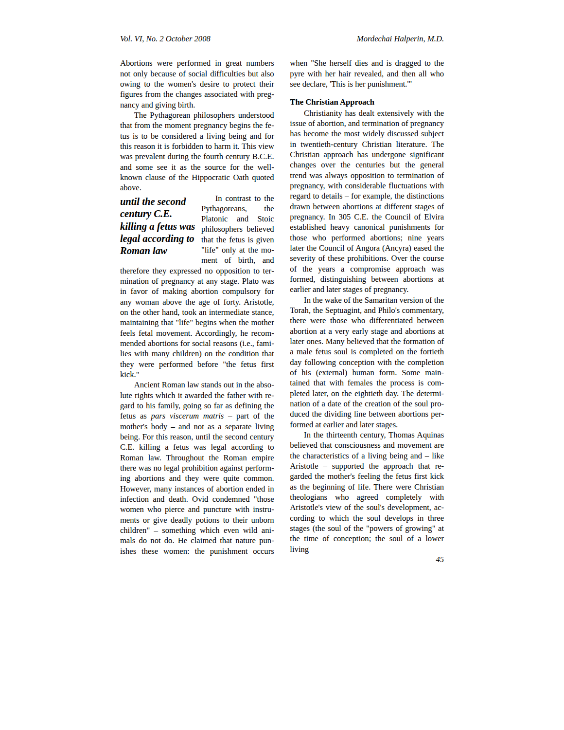Vol. VI, No. 2 October 2008 Mordechai Halperin, M.D.
Abortions were performed in great numbers not only because of social difficulties but also owing to the women's desire to protect their figures from the changes associated with pregnancy and giving birth.
The Pythagorean philosophers understood that from the moment pregnancy begins the fetus is to be considered a living being and for this reason it is forbidden to harm it. This view was prevalent during the fourth century B.C.E. and some see it as the source for the well-known clause of the Hippocratic Oath quoted above.
until the second century C.E. killing a fetus was legal according to Roman law
In contrast to the Pythagoreans, the Platonic and Stoic philosophers believed that the fetus is given "life" only at the moment of birth, and therefore they expressed no opposition to termination of pregnancy at any stage. Plato was in favor of making abortion compulsory for any woman above the age of forty. Aristotle, on the other hand, took an intermediate stance, maintaining that "life" begins when the mother feels fetal movement. Accordingly, he recommended abortions for social reasons (i.e., families with many children) on the condition that they were performed before "the fetus first kick."
Ancient Roman law stands out in the absolute rights which it awarded the father with regard to his family, going so far as defining the fetus as pars viscerum matris – part of the mother's body – and not as a separate living being. For this reason, until the second century C.E. killing a fetus was legal according to Roman law. Throughout the Roman empire there was no legal prohibition against performing abortions and they were quite common. However, many instances of abortion ended in infection and death. Ovid condemned "those women who pierce and puncture with instruments or give deadly potions to their unborn children" – something which even wild animals do not do. He claimed that nature punishes these women: the punishment occurs when "She herself dies and is dragged to the pyre with her hair revealed, and then all who see declare, 'This is her punishment.'"
The Christian Approach
Christianity has dealt extensively with the issue of abortion, and termination of pregnancy has become the most widely discussed subject in twentieth-century Christian literature. The Christian approach has undergone significant changes over the centuries but the general trend was always opposition to termination of pregnancy, with considerable fluctuations with regard to details – for example, the distinctions drawn between abortions at different stages of pregnancy. In 305 C.E. the Council of Elvira established heavy canonical punishments for those who performed abortions; nine years later the Council of Angora (Ancyra) eased the severity of these prohibitions. Over the course of the years a compromise approach was formed, distinguishing between abortions at earlier and later stages of pregnancy.
In the wake of the Samaritan version of the Torah, the Septuagint, and Philo's commentary, there were those who differentiated between abortion at a very early stage and abortions at later ones. Many believed that the formation of a male fetus soul is completed on the fortieth day following conception with the completion of his (external) human form. Some maintained that with females the process is completed later, on the eightieth day. The determination of a date of the creation of the soul produced the dividing line between abortions performed at earlier and later stages.
In the thirteenth century, Thomas Aquinas believed that consciousness and movement are the characteristics of a living being and – like Aristotle – supported the approach that regarded the mother's feeling the fetus first kick as the beginning of life. There were Christian theologians who agreed completely with Aristotle's view of the soul's development, according to which the soul develops in three stages (the soul of the "powers of growing" at the time of conception; the soul of a lower living
45